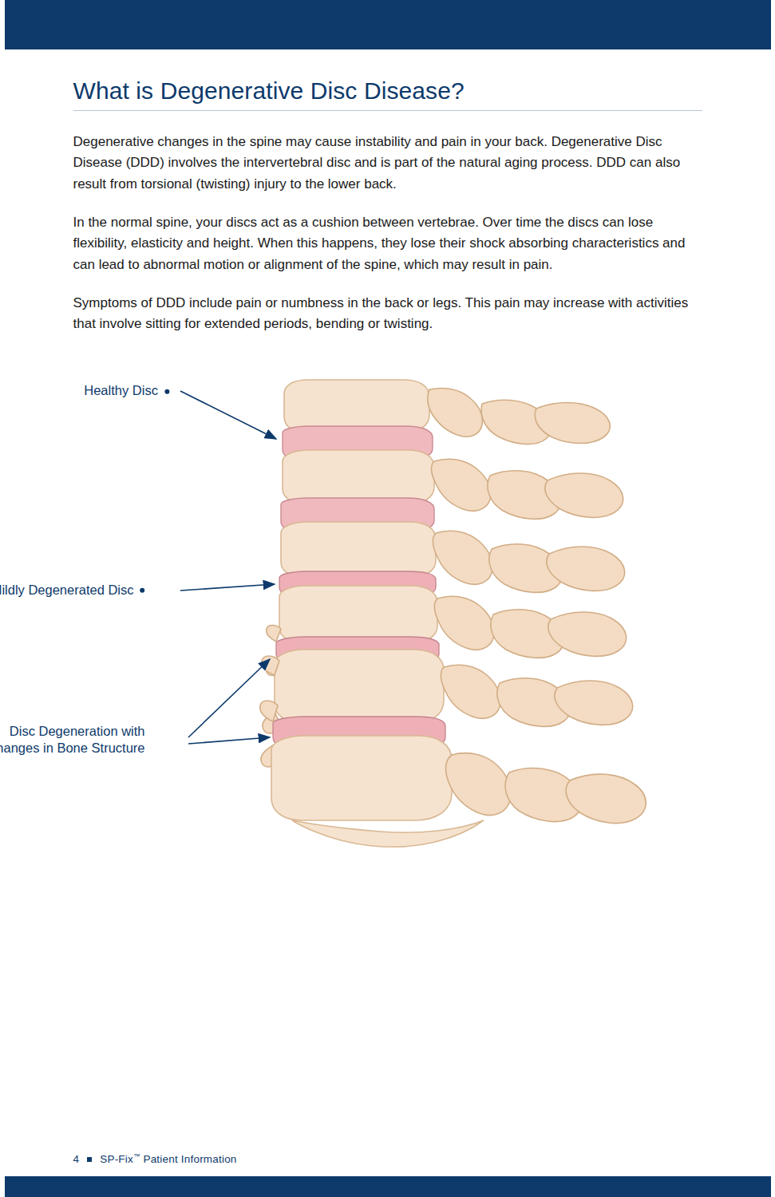What is Degenerative Disc Disease?
Degenerative changes in the spine may cause instability and pain in your back. Degenerative Disc Disease (DDD) involves the intervertebral disc and is part of the natural aging process. DDD can also result from torsional (twisting) injury to the lower back.
In the normal spine, your discs act as a cushion between vertebrae. Over time the discs can lose flexibility, elasticity and height. When this happens, they lose their shock absorbing characteristics and can lead to abnormal motion or alignment of the spine, which may result in pain.
Symptoms of DDD include pain or numbness in the back or legs. This pain may increase with activities that involve sitting for extended periods, bending or twisting.
Lateral illustration of the lumbar spine Side view of stacked vertebrae showing a healthy disc at the top, a mildly degenerated disc in the middle, and disc degeneration with changes in bone structure at the lower levels.
Healthy Disc
Mildly Degenerated Disc
Disc Degeneration with
Changes in Bone Structure
4 SP-Fix™ Patient Information